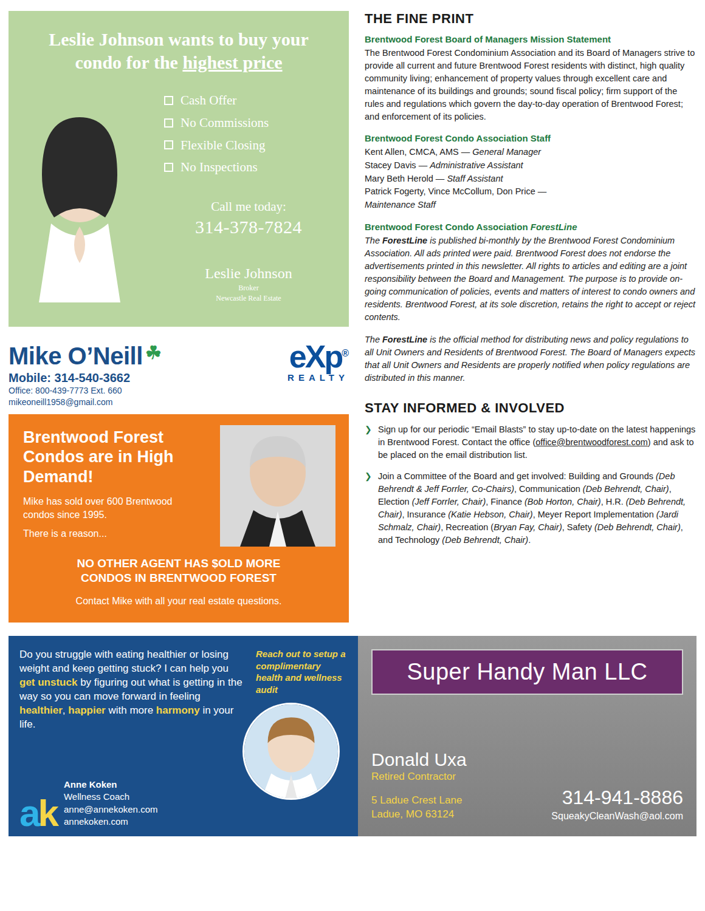Leslie Johnson wants to buy your condo for the highest price
Cash Offer
No Commissions
Flexible Closing
No Inspections
Call me today:
314-378-7824
Leslie Johnson
Broker
Newcastle Real Estate
Mike O’Neill☘
Mobile: 314-540-3662
Office: 800-439-7773 Ext. 660
mikeoneill1958@gmail.com
eXp®
REALTY
Brentwood Forest Condos are in High Demand!
Mike has sold over 600 Brentwood condos since 1995.
There is a reason...
NO OTHER AGENT HAS $OLD MORE
CONDOS IN BRENTWOOD FOREST
Contact Mike with all your real estate questions.
THE FINE PRINT
Brentwood Forest Board of Managers Mission Statement
The Brentwood Forest Condominium Association and its Board of Managers strive to provide all current and future Brentwood Forest residents with distinct, high quality community living; enhancement of property values through excellent care and maintenance of its buildings and grounds; sound fiscal policy; firm support of the rules and regulations which govern the day-to-day operation of Brentwood Forest; and enforcement of its policies.
Brentwood Forest Condo Association Staff
Kent Allen, CMCA, AMS — General Manager
Stacey Davis — Administrative Assistant
Mary Beth Herold — Staff Assistant
Patrick Fogerty, Vince McCollum, Don Price —
Maintenance Staff
Brentwood Forest Condo Association ForestLine
The ForestLine is published bi-monthly by the Brentwood Forest Condominium Association. All ads printed were paid. Brentwood Forest does not endorse the advertisements printed in this newsletter. All rights to articles and editing are a joint responsibility between the Board and Management. The purpose is to provide on-going communication of policies, events and matters of interest to condo owners and residents. Brentwood Forest, at its sole discretion, retains the right to accept or reject contents.
The ForestLine is the official method for distributing news and policy regulations to all Unit Owners and Residents of Brentwood Forest. The Board of Managers expects that all Unit Owners and Residents are properly notified when policy regulations are distributed in this manner.
STAY INFORMED & INVOLVED
Sign up for our periodic “Email Blasts” to stay up-to-date on the latest happenings in Brentwood Forest. Contact the office (office@brentwoodforest.com) and ask to be placed on the email distribution list.
Join a Committee of the Board and get involved: Building and Grounds (Deb Behrendt & Jeff Forrler, Co-Chairs), Communication (Deb Behrendt, Chair), Election (Jeff Forrler, Chair), Finance (Bob Horton, Chair), H.R. (Deb Behrendt, Chair), Insurance (Katie Hebson, Chair), Meyer Report Implementation (Jardi Schmalz, Chair), Recreation (Bryan Fay, Chair), Safety (Deb Behrendt, Chair), and Technology (Deb Behrendt, Chair).
Do you struggle with eating healthier or losing weight and keep getting stuck? I can help you get unstuck by figuring out what is getting in the way so you can move forward in feeling healthier, happier with more harmony in your life.
Reach out to setup a complimentary health and wellness audit
ak
Anne Koken
Wellness Coach
anne@annekoken.com
annekoken.com
Super Handy Man LLC
Donald Uxa
Retired Contractor
5 Ladue Crest Lane
Ladue, MO 63124
314-941-8886
SqueakyCleanWash@aol.com